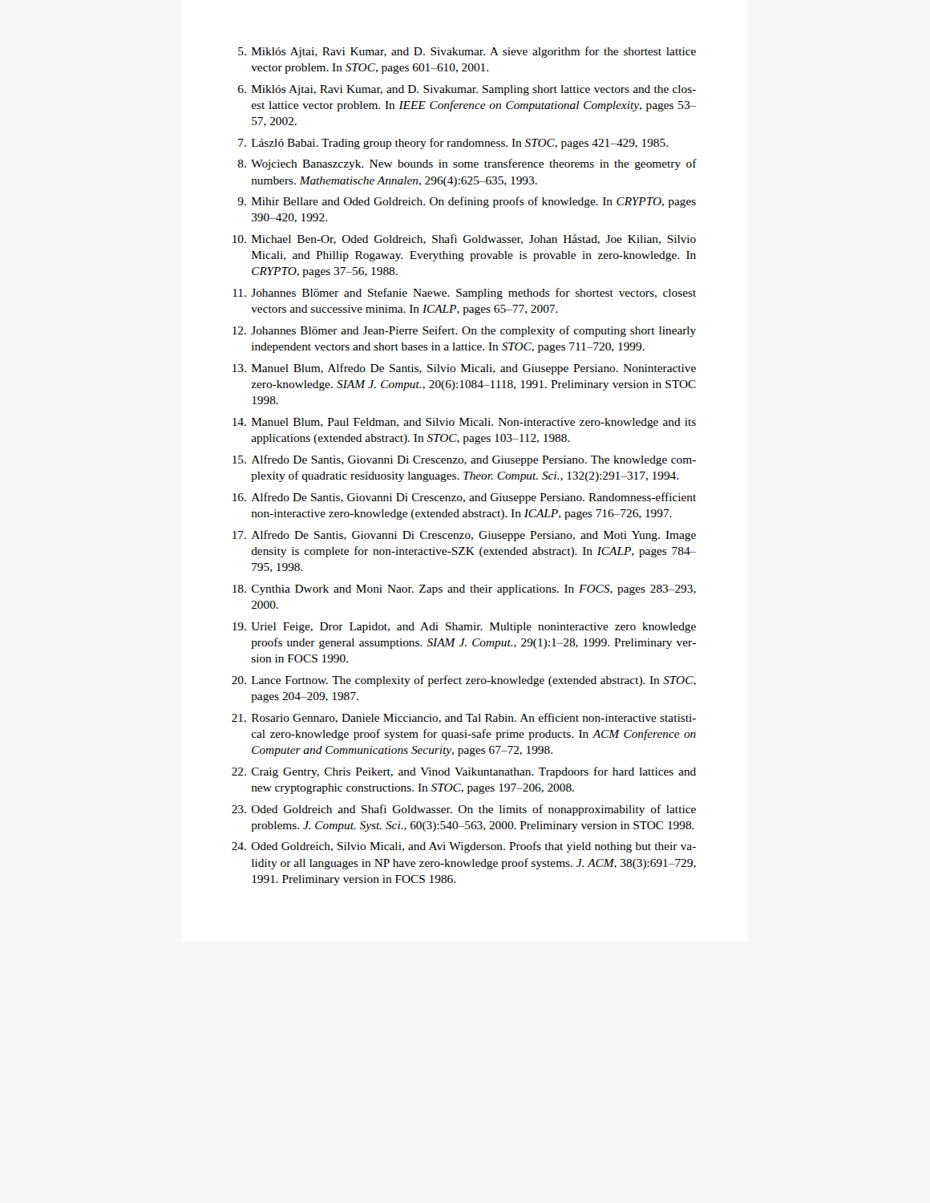5. Miklós Ajtai, Ravi Kumar, and D. Sivakumar. A sieve algorithm for the shortest lattice vector problem. In STOC, pages 601–610, 2001.
6. Miklós Ajtai, Ravi Kumar, and D. Sivakumar. Sampling short lattice vectors and the closest lattice vector problem. In IEEE Conference on Computational Complexity, pages 53–57, 2002.
7. László Babai. Trading group theory for randomness. In STOC, pages 421–429, 1985.
8. Wojciech Banaszczyk. New bounds in some transference theorems in the geometry of numbers. Mathematische Annalen, 296(4):625–635, 1993.
9. Mihir Bellare and Oded Goldreich. On defining proofs of knowledge. In CRYPTO, pages 390–420, 1992.
10. Michael Ben-Or, Oded Goldreich, Shafi Goldwasser, Johan Håstad, Joe Kilian, Silvio Micali, and Phillip Rogaway. Everything provable is provable in zero-knowledge. In CRYPTO, pages 37–56, 1988.
11. Johannes Blömer and Stefanie Naewe. Sampling methods for shortest vectors, closest vectors and successive minima. In ICALP, pages 65–77, 2007.
12. Johannes Blömer and Jean-Pierre Seifert. On the complexity of computing short linearly independent vectors and short bases in a lattice. In STOC, pages 711–720, 1999.
13. Manuel Blum, Alfredo De Santis, Silvio Micali, and Giuseppe Persiano. Noninteractive zero-knowledge. SIAM J. Comput., 20(6):1084–1118, 1991. Preliminary version in STOC 1998.
14. Manuel Blum, Paul Feldman, and Silvio Micali. Non-interactive zero-knowledge and its applications (extended abstract). In STOC, pages 103–112, 1988.
15. Alfredo De Santis, Giovanni Di Crescenzo, and Giuseppe Persiano. The knowledge complexity of quadratic residuosity languages. Theor. Comput. Sci., 132(2):291–317, 1994.
16. Alfredo De Santis, Giovanni Di Crescenzo, and Giuseppe Persiano. Randomness-efficient non-interactive zero-knowledge (extended abstract). In ICALP, pages 716–726, 1997.
17. Alfredo De Santis, Giovanni Di Crescenzo, Giuseppe Persiano, and Moti Yung. Image density is complete for non-interactive-SZK (extended abstract). In ICALP, pages 784–795, 1998.
18. Cynthia Dwork and Moni Naor. Zaps and their applications. In FOCS, pages 283–293, 2000.
19. Uriel Feige, Dror Lapidot, and Adi Shamir. Multiple noninteractive zero knowledge proofs under general assumptions. SIAM J. Comput., 29(1):1–28, 1999. Preliminary version in FOCS 1990.
20. Lance Fortnow. The complexity of perfect zero-knowledge (extended abstract). In STOC, pages 204–209, 1987.
21. Rosario Gennaro, Daniele Micciancio, and Tal Rabin. An efficient non-interactive statistical zero-knowledge proof system for quasi-safe prime products. In ACM Conference on Computer and Communications Security, pages 67–72, 1998.
22. Craig Gentry, Chris Peikert, and Vinod Vaikuntanathan. Trapdoors for hard lattices and new cryptographic constructions. In STOC, pages 197–206, 2008.
23. Oded Goldreich and Shafi Goldwasser. On the limits of nonapproximability of lattice problems. J. Comput. Syst. Sci., 60(3):540–563, 2000. Preliminary version in STOC 1998.
24. Oded Goldreich, Silvio Micali, and Avi Wigderson. Proofs that yield nothing but their validity or all languages in NP have zero-knowledge proof systems. J. ACM, 38(3):691–729, 1991. Preliminary version in FOCS 1986.